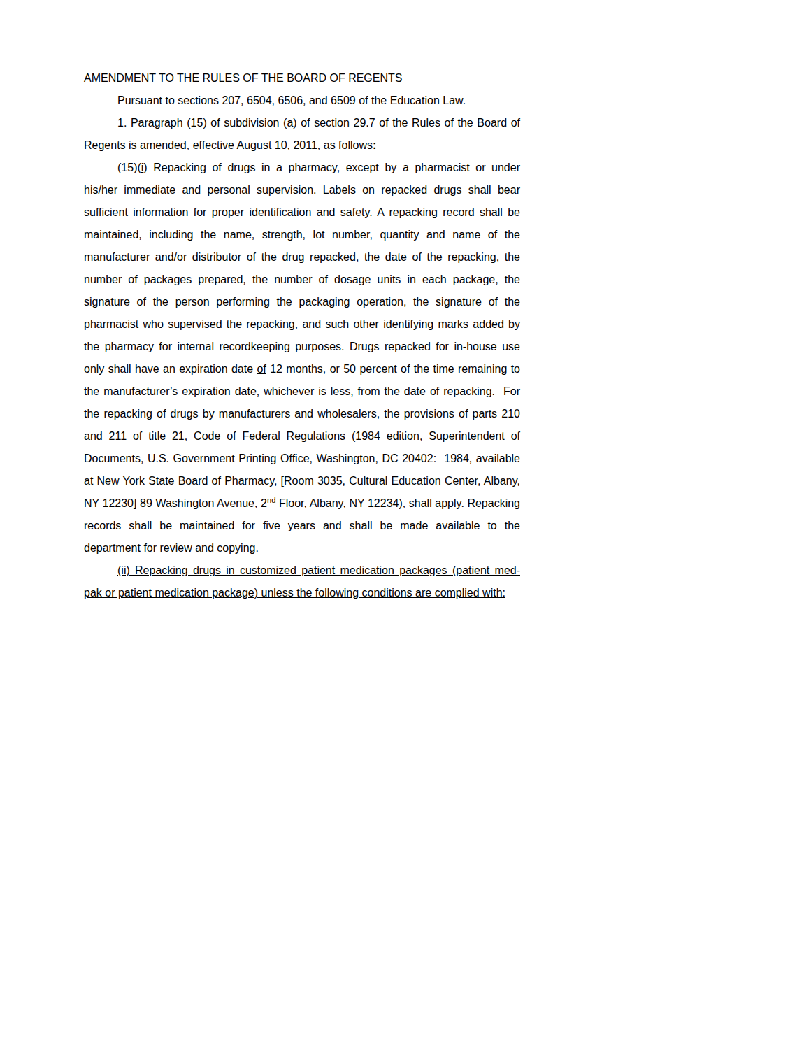AMENDMENT TO THE RULES OF THE BOARD OF REGENTS
Pursuant to sections 207, 6504, 6506, and 6509 of the Education Law.
1. Paragraph (15) of subdivision (a) of section 29.7 of the Rules of the Board of Regents is amended, effective August 10, 2011, as follows:
(15)(i) Repacking of drugs in a pharmacy, except by a pharmacist or under his/her immediate and personal supervision. Labels on repacked drugs shall bear sufficient information for proper identification and safety. A repacking record shall be maintained, including the name, strength, lot number, quantity and name of the manufacturer and/or distributor of the drug repacked, the date of the repacking, the number of packages prepared, the number of dosage units in each package, the signature of the person performing the packaging operation, the signature of the pharmacist who supervised the repacking, and such other identifying marks added by the pharmacy for internal recordkeeping purposes. Drugs repacked for in-house use only shall have an expiration date of 12 months, or 50 percent of the time remaining to the manufacturer’s expiration date, whichever is less, from the date of repacking. For the repacking of drugs by manufacturers and wholesalers, the provisions of parts 210 and 211 of title 21, Code of Federal Regulations (1984 edition, Superintendent of Documents, U.S. Government Printing Office, Washington, DC 20402: 1984, available at New York State Board of Pharmacy, [Room 3035, Cultural Education Center, Albany, NY 12230] 89 Washington Avenue, 2nd Floor, Albany, NY 12234), shall apply. Repacking records shall be maintained for five years and shall be made available to the department for review and copying.
(ii) Repacking drugs in customized patient medication packages (patient med-pak or patient medication package) unless the following conditions are complied with: